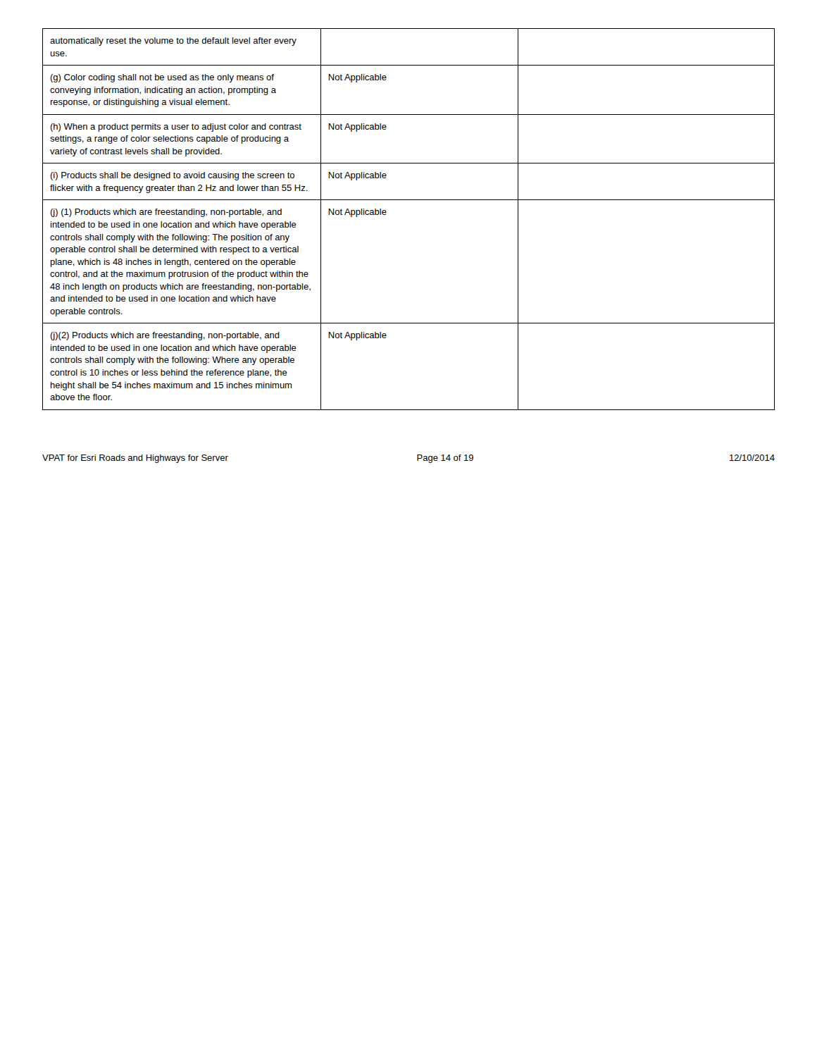| automatically reset the volume to the default level after every use. | | |
| (g) Color coding shall not be used as the only means of conveying information, indicating an action, prompting a response, or distinguishing a visual element. | Not Applicable | |
| (h) When a product permits a user to adjust color and contrast settings, a range of color selections capable of producing a variety of contrast levels shall be provided. | Not Applicable | |
| (i) Products shall be designed to avoid causing the screen to flicker with a frequency greater than 2 Hz and lower than 55 Hz. | Not Applicable | |
| (j) (1) Products which are freestanding, non-portable, and intended to be used in one location and which have operable controls shall comply with the following: The position of any operable control shall be determined with respect to a vertical plane, which is 48 inches in length, centered on the operable control, and at the maximum protrusion of the product within the 48 inch length on products which are freestanding, non-portable, and intended to be used in one location and which have operable controls. | Not Applicable | |
| (j)(2) Products which are freestanding, non-portable, and intended to be used in one location and which have operable controls shall comply with the following: Where any operable control is 10 inches or less behind the reference plane, the height shall be 54 inches maximum and 15 inches minimum above the floor. | Not Applicable | |
VPAT for Esri Roads and Highways for Server
Page 14 of 19
12/10/2014